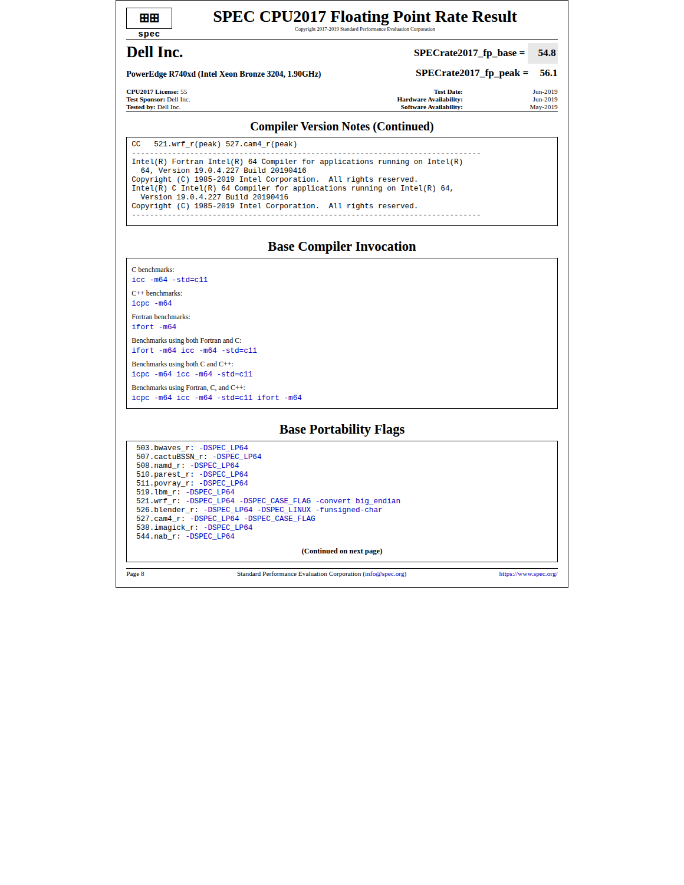⊞⊞
spec
SPEC CPU2017 Floating Point Rate Result
Copyright 2017-2019 Standard Performance Evaluation Corporation
Dell Inc.
PowerEdge R740xd (Intel Xeon Bronze 3204, 1.90GHz)
SPECrate2017_fp_base = 54.8
SPECrate2017_fp_peak = 56.1
| CPU2017 License: 55 | | Test Date: | Jun-2019 |
| Test Sponsor: Dell Inc. | | Hardware Availability: | Jun-2019 |
| Tested by: Dell Inc. | | Software Availability: | May-2019 |
Compiler Version Notes (Continued)
CC   521.wrf_r(peak) 527.cam4_r(peak)
------------------------------------------------------------------------------
Intel(R) Fortran Intel(R) 64 Compiler for applications running on Intel(R)
  64, Version 19.0.4.227 Build 20190416
Copyright (C) 1985-2019 Intel Corporation.  All rights reserved.
Intel(R) C Intel(R) 64 Compiler for applications running on Intel(R) 64,
  Version 19.0.4.227 Build 20190416
Copyright (C) 1985-2019 Intel Corporation.  All rights reserved.
------------------------------------------------------------------------------
Base Compiler Invocation
C benchmarks:
icc -m64 -std=c11
C++ benchmarks:
icpc -m64
Fortran benchmarks:
ifort -m64
Benchmarks using both Fortran and C:
ifort -m64 icc -m64 -std=c11
Benchmarks using both C and C++:
icpc -m64 icc -m64 -std=c11
Benchmarks using Fortran, C, and C++:
icpc -m64 icc -m64 -std=c11 ifort -m64
Base Portability Flags
 503.bwaves_r: -DSPEC_LP64
 507.cactuBSSN_r: -DSPEC_LP64
 508.namd_r: -DSPEC_LP64
 510.parest_r: -DSPEC_LP64
 511.povray_r: -DSPEC_LP64
 519.lbm_r: -DSPEC_LP64
 521.wrf_r: -DSPEC_LP64 -DSPEC_CASE_FLAG -convert big_endian
 526.blender_r: -DSPEC_LP64 -DSPEC_LINUX -funsigned-char
 527.cam4_r: -DSPEC_LP64 -DSPEC_CASE_FLAG
 538.imagick_r: -DSPEC_LP64
 544.nab_r: -DSPEC_LP64
(Continued on next page)
Page 8
Standard Performance Evaluation Corporation (info@spec.org)
https://www.spec.org/